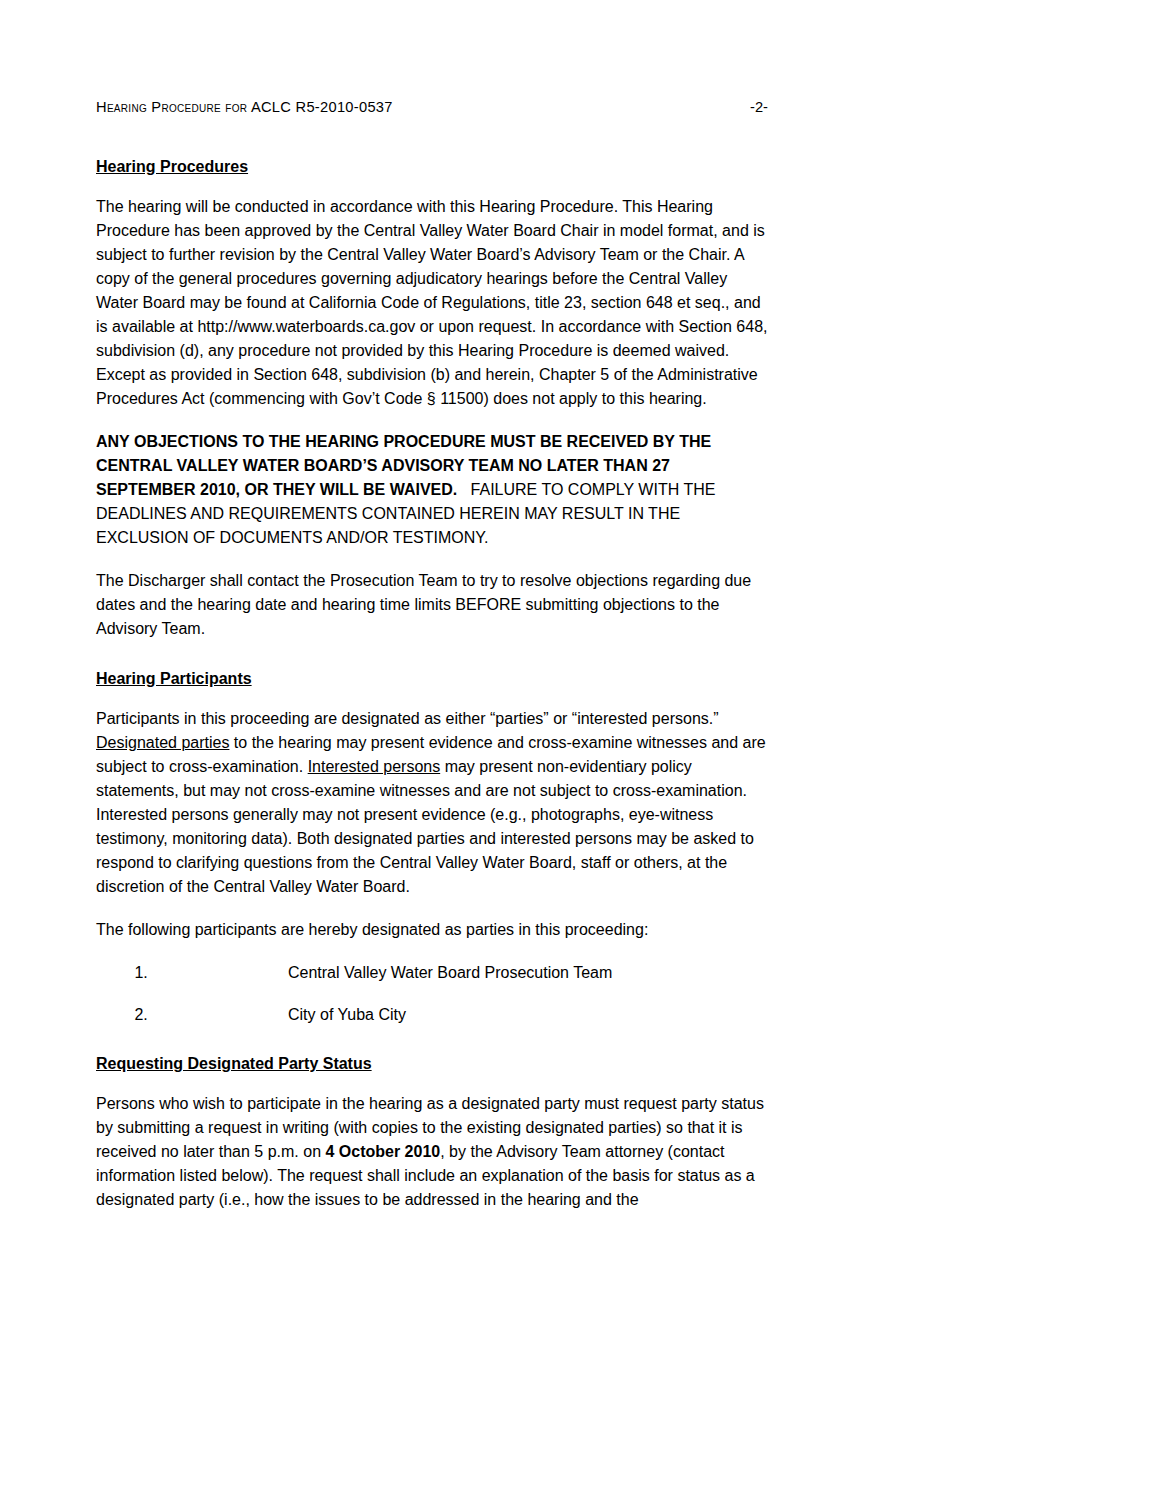Hearing Procedure for ACLC R5-2010-0537 -2-
Hearing Procedures
The hearing will be conducted in accordance with this Hearing Procedure. This Hearing Procedure has been approved by the Central Valley Water Board Chair in model format, and is subject to further revision by the Central Valley Water Board’s Advisory Team or the Chair. A copy of the general procedures governing adjudicatory hearings before the Central Valley Water Board may be found at California Code of Regulations, title 23, section 648 et seq., and is available at http://www.waterboards.ca.gov or upon request. In accordance with Section 648, subdivision (d), any procedure not provided by this Hearing Procedure is deemed waived. Except as provided in Section 648, subdivision (b) and herein, Chapter 5 of the Administrative Procedures Act (commencing with Gov’t Code § 11500) does not apply to this hearing.
ANY OBJECTIONS TO THE HEARING PROCEDURE MUST BE RECEIVED BY THE CENTRAL VALLEY WATER BOARD’S ADVISORY TEAM NO LATER THAN 27 SEPTEMBER 2010, OR THEY WILL BE WAIVED. FAILURE TO COMPLY WITH THE DEADLINES AND REQUIREMENTS CONTAINED HEREIN MAY RESULT IN THE EXCLUSION OF DOCUMENTS AND/OR TESTIMONY.
The Discharger shall contact the Prosecution Team to try to resolve objections regarding due dates and the hearing date and hearing time limits BEFORE submitting objections to the Advisory Team.
Hearing Participants
Participants in this proceeding are designated as either “parties” or “interested persons.” Designated parties to the hearing may present evidence and cross-examine witnesses and are subject to cross-examination. Interested persons may present non-evidentiary policy statements, but may not cross-examine witnesses and are not subject to cross-examination. Interested persons generally may not present evidence (e.g., photographs, eye-witness testimony, monitoring data). Both designated parties and interested persons may be asked to respond to clarifying questions from the Central Valley Water Board, staff or others, at the discretion of the Central Valley Water Board.
The following participants are hereby designated as parties in this proceeding:
Central Valley Water Board Prosecution Team
City of Yuba City
Requesting Designated Party Status
Persons who wish to participate in the hearing as a designated party must request party status by submitting a request in writing (with copies to the existing designated parties) so that it is received no later than 5 p.m. on 4 October 2010, by the Advisory Team attorney (contact information listed below). The request shall include an explanation of the basis for status as a designated party (i.e., how the issues to be addressed in the hearing and the